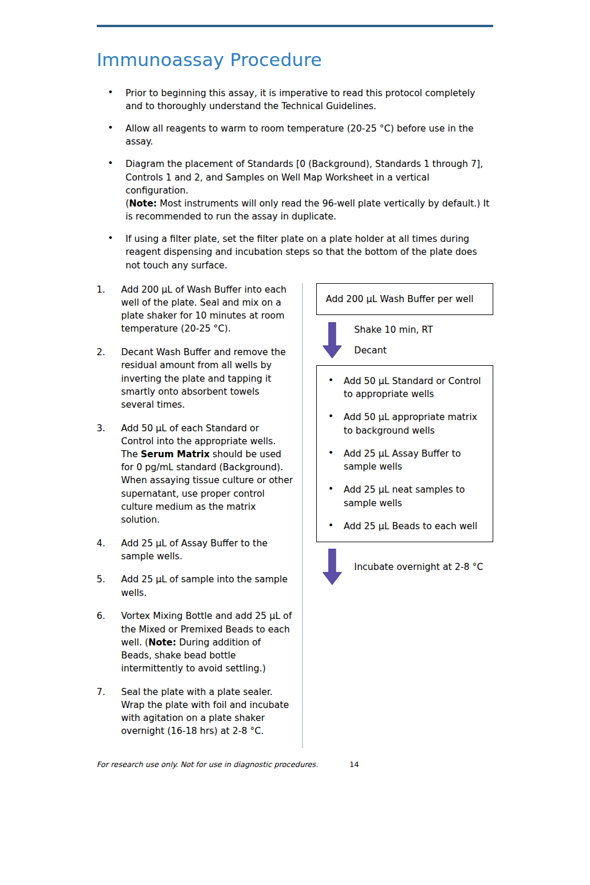Immunoassay Procedure
Prior to beginning this assay, it is imperative to read this protocol completely and to thoroughly understand the Technical Guidelines.
Allow all reagents to warm to room temperature (20-25 °C) before use in the assay.
Diagram the placement of Standards [0 (Background), Standards 1 through 7], Controls 1 and 2, and Samples on Well Map Worksheet in a vertical configuration.
(Note: Most instruments will only read the 96-well plate vertically by default.) It is recommended to run the assay in duplicate.
If using a filter plate, set the filter plate on a plate holder at all times during reagent dispensing and incubation steps so that the bottom of the plate does not touch any surface.
Add 200 µL of Wash Buffer into each well of the plate. Seal and mix on a plate shaker for 10 minutes at room temperature (20-25 °C).
Decant Wash Buffer and remove the residual amount from all wells by inverting the plate and tapping it smartly onto absorbent towels several times.
Add 50 µL of each Standard or Control into the appropriate wells. The Serum Matrix should be used for 0 pg/mL standard (Background). When assaying tissue culture or other supernatant, use proper control culture medium as the matrix solution.
Add 25 µL of Assay Buffer to the sample wells.
Add 25 µL of sample into the sample wells.
Vortex Mixing Bottle and add 25 µL of the Mixed or Premixed Beads to each well. (Note: During addition of Beads, shake bead bottle intermittently to avoid settling.)
Seal the plate with a plate sealer. Wrap the plate with foil and incubate with agitation on a plate shaker overnight (16-18 hrs) at 2-8 °C.
Add 200 µL Wash Buffer per well
Shake 10 min, RT
Decant
Add 50 µL Standard or Control to appropriate wells
Add 50 µL appropriate matrix to background wells
Add 25 µL Assay Buffer to sample wells
Add 25 µL neat samples to sample wells
Add 25 µL Beads to each well
Incubate overnight at 2-8 °C
For research use only. Not for use in diagnostic procedures. 14